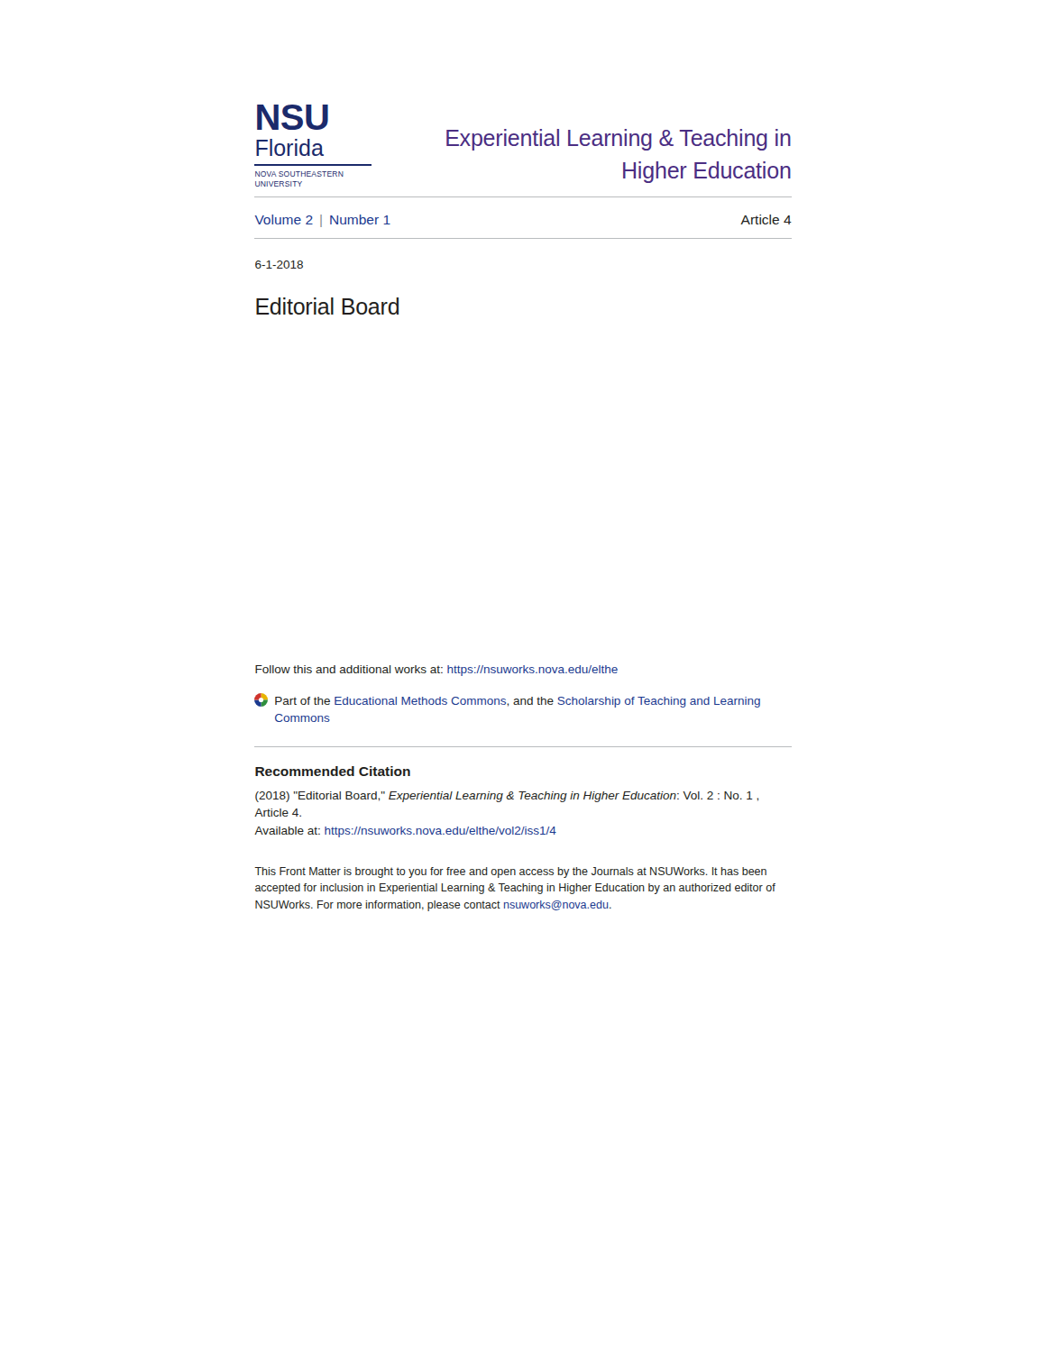NSU Florida
NOVA SOUTHEASTERN
UNIVERSITY
Experiential Learning & Teaching in Higher Education
Volume 2|Number 1
Article 4
6-1-2018
Editorial Board
Follow this and additional works at: https://nsuworks.nova.edu/elthe
Part of the Educational Methods Commons, and the Scholarship of Teaching and Learning Commons
Recommended Citation
(2018) "Editorial Board," Experiential Learning & Teaching in Higher Education: Vol. 2 : No. 1 , Article 4.
Available at: https://nsuworks.nova.edu/elthe/vol2/iss1/4
This Front Matter is brought to you for free and open access by the Journals at NSUWorks. It has been accepted for inclusion in Experiential Learning & Teaching in Higher Education by an authorized editor of NSUWorks. For more information, please contact nsuworks@nova.edu.